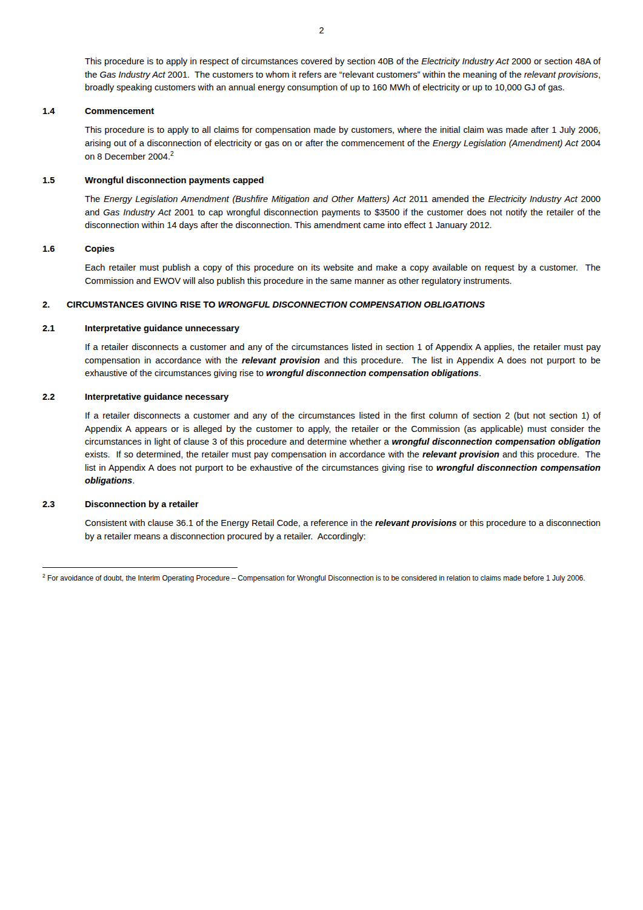2
This procedure is to apply in respect of circumstances covered by section 40B of the Electricity Industry Act 2000 or section 48A of the Gas Industry Act 2001. The customers to whom it refers are “relevant customers” within the meaning of the relevant provisions, broadly speaking customers with an annual energy consumption of up to 160 MWh of electricity or up to 10,000 GJ of gas.
1.4
Commencement
This procedure is to apply to all claims for compensation made by customers, where the initial claim was made after 1 July 2006, arising out of a disconnection of electricity or gas on or after the commencement of the Energy Legislation (Amendment) Act 2004 on 8 December 2004.2
1.5
Wrongful disconnection payments capped
The Energy Legislation Amendment (Bushfire Mitigation and Other Matters) Act 2011 amended the Electricity Industry Act 2000 and Gas Industry Act 2001 to cap wrongful disconnection payments to $3500 if the customer does not notify the retailer of the disconnection within 14 days after the disconnection. This amendment came into effect 1 January 2012.
1.6
Copies
Each retailer must publish a copy of this procedure on its website and make a copy available on request by a customer. The Commission and EWOV will also publish this procedure in the same manner as other regulatory instruments.
2.
CIRCUMSTANCES GIVING RISE TO WRONGFUL DISCONNECTION COMPENSATION OBLIGATIONS
2.1
Interpretative guidance unnecessary
If a retailer disconnects a customer and any of the circumstances listed in section 1 of Appendix A applies, the retailer must pay compensation in accordance with the relevant provision and this procedure. The list in Appendix A does not purport to be exhaustive of the circumstances giving rise to wrongful disconnection compensation obligations.
2.2
Interpretative guidance necessary
If a retailer disconnects a customer and any of the circumstances listed in the first column of section 2 (but not section 1) of Appendix A appears or is alleged by the customer to apply, the retailer or the Commission (as applicable) must consider the circumstances in light of clause 3 of this procedure and determine whether a wrongful disconnection compensation obligation exists. If so determined, the retailer must pay compensation in accordance with the relevant provision and this procedure. The list in Appendix A does not purport to be exhaustive of the circumstances giving rise to wrongful disconnection compensation obligations.
2.3
Disconnection by a retailer
Consistent with clause 36.1 of the Energy Retail Code, a reference in the relevant provisions or this procedure to a disconnection by a retailer means a disconnection procured by a retailer. Accordingly:
2 For avoidance of doubt, the Interim Operating Procedure – Compensation for Wrongful Disconnection is to be considered in relation to claims made before 1 July 2006.